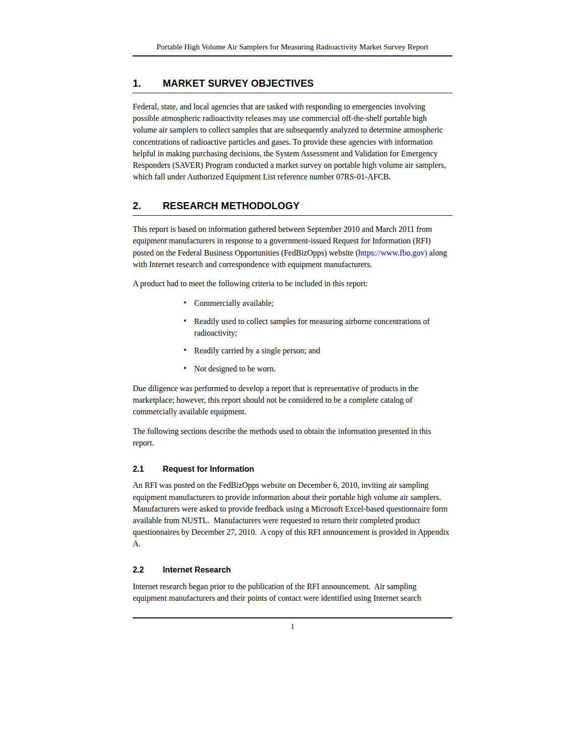Portable High Volume Air Samplers for Measuring Radioactivity Market Survey Report
1. MARKET SURVEY OBJECTIVES
Federal, state, and local agencies that are tasked with responding to emergencies involving possible atmospheric radioactivity releases may use commercial off-the-shelf portable high volume air samplers to collect samples that are subsequently analyzed to determine atmospheric concentrations of radioactive particles and gases. To provide these agencies with information helpful in making purchasing decisions, the System Assessment and Validation for Emergency Responders (SAVER) Program conducted a market survey on portable high volume air samplers, which fall under Authorized Equipment List reference number 07RS-01-AFCB.
2. RESEARCH METHODOLOGY
This report is based on information gathered between September 2010 and March 2011 from equipment manufacturers in response to a government-issued Request for Information (RFI) posted on the Federal Business Opportunities (FedBizOpps) website (https://www.fbo.gov) along with Internet research and correspondence with equipment manufacturers.
A product had to meet the following criteria to be included in this report:
Commercially available;
Readily used to collect samples for measuring airborne concentrations of radioactivity;
Readily carried by a single person; and
Not designed to be worn.
Due diligence was performed to develop a report that is representative of products in the marketplace; however, this report should not be considered to be a complete catalog of commercially available equipment.
The following sections describe the methods used to obtain the information presented in this report.
2.1 Request for Information
An RFI was posted on the FedBizOpps website on December 6, 2010, inviting air sampling equipment manufacturers to provide information about their portable high volume air samplers. Manufacturers were asked to provide feedback using a Microsoft Excel-based questionnaire form available from NUSTL. Manufacturers were requested to return their completed product questionnaires by December 27, 2010. A copy of this RFI announcement is provided in Appendix A.
2.2 Internet Research
Internet research began prior to the publication of the RFI announcement. Air sampling equipment manufacturers and their points of contact were identified using Internet search
1